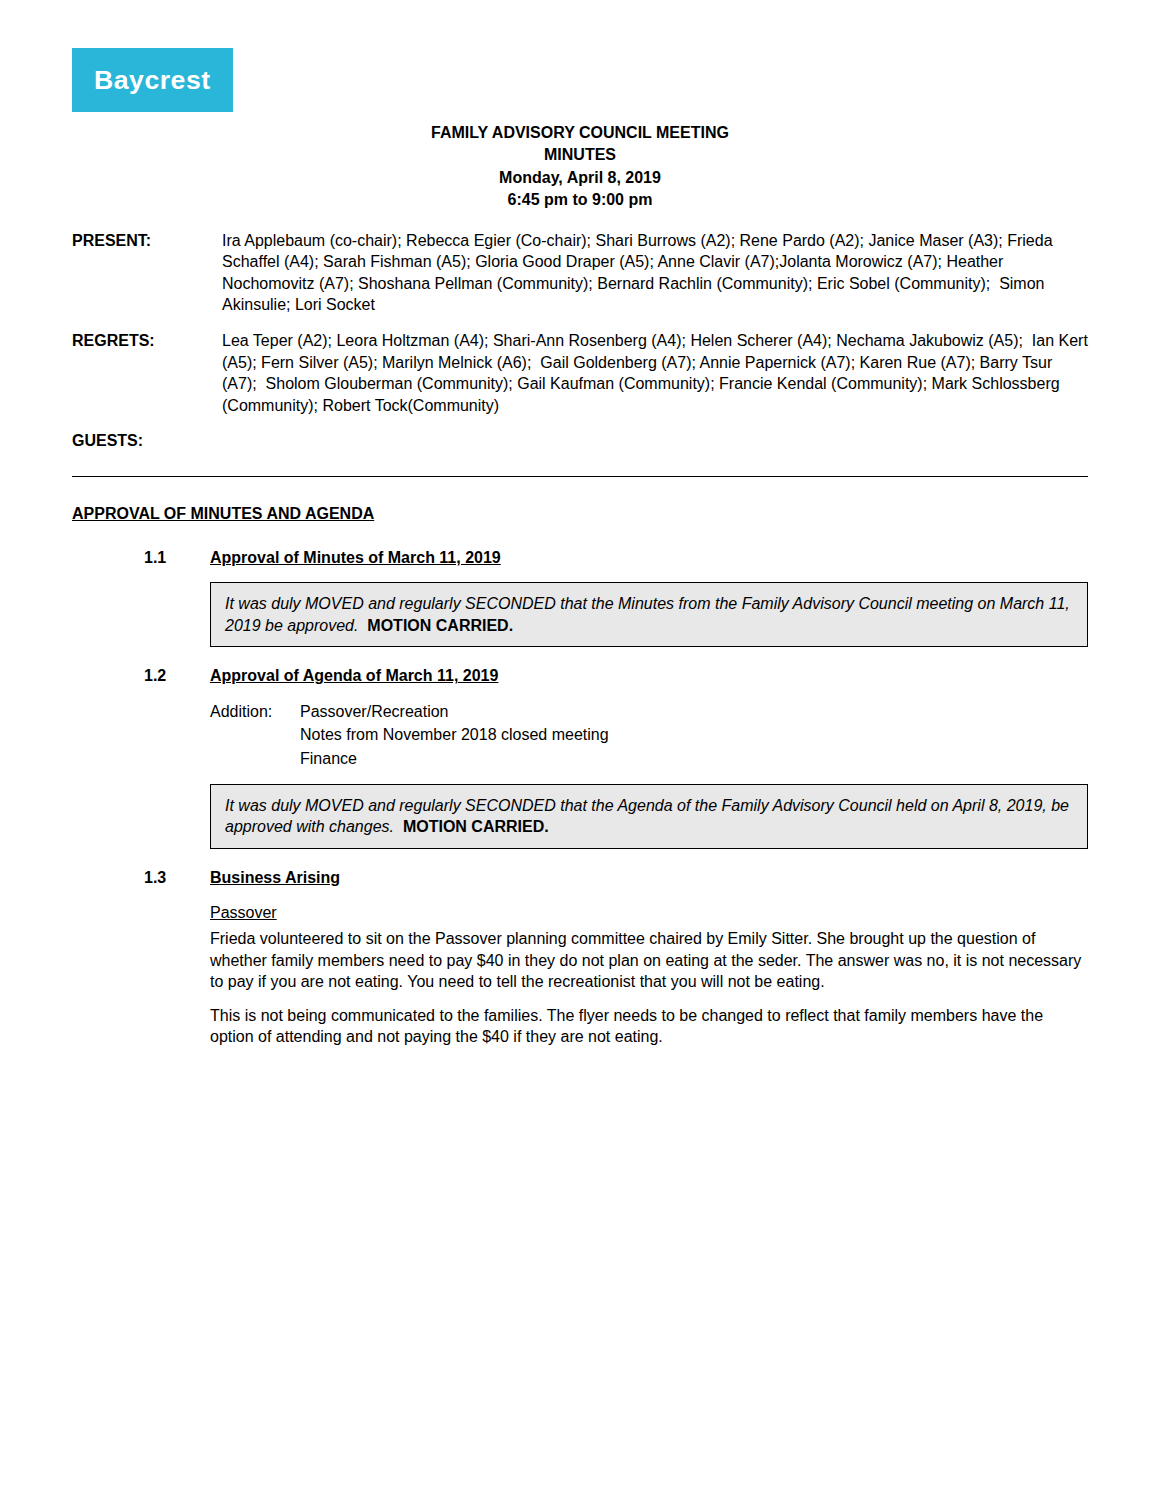Baycrest
FAMILY ADVISORY COUNCIL MEETING
MINUTES
Monday, April 8, 2019
6:45 pm to 9:00 pm
| PRESENT: | Ira Applebaum (co-chair); Rebecca Egier (Co-chair); Shari Burrows (A2); Rene Pardo (A2); Janice Maser (A3); Frieda Schaffel (A4); Sarah Fishman (A5); Gloria Good Draper (A5); Anne Clavir (A7);Jolanta Morowicz (A7); Heather Nochomovitz (A7); Shoshana Pellman (Community); Bernard Rachlin (Community); Eric Sobel (Community); Simon Akinsulie; Lori Socket |
| REGRETS: | Lea Teper (A2); Leora Holtzman (A4); Shari-Ann Rosenberg (A4); Helen Scherer (A4); Nechama Jakubowiz (A5); Ian Kert (A5); Fern Silver (A5); Marilyn Melnick (A6); Gail Goldenberg (A7); Annie Papernick (A7); Karen Rue (A7); Barry Tsur (A7); Sholom Glouberman (Community); Gail Kaufman (Community); Francie Kendal (Community); Mark Schlossberg (Community); Robert Tock(Community) |
| GUESTS: | |
APPROVAL OF MINUTES AND AGENDA
1.1 Approval of Minutes of March 11, 2019
It was duly MOVED and regularly SECONDED that the Minutes from the Family Advisory Council meeting on March 11, 2019 be approved. MOTION CARRIED.
1.2 Approval of Agenda of March 11, 2019
Addition:
Passover/Recreation
Notes from November 2018 closed meeting
Finance
It was duly MOVED and regularly SECONDED that the Agenda of the Family Advisory Council held on April 8, 2019, be approved with changes. MOTION CARRIED.
1.3 Business Arising
Passover
Frieda volunteered to sit on the Passover planning committee chaired by Emily Sitter. She brought up the question of whether family members need to pay $40 in they do not plan on eating at the seder. The answer was no, it is not necessary to pay if you are not eating. You need to tell the recreationist that you will not be eating.
This is not being communicated to the families. The flyer needs to be changed to reflect that family members have the option of attending and not paying the $40 if they are not eating.